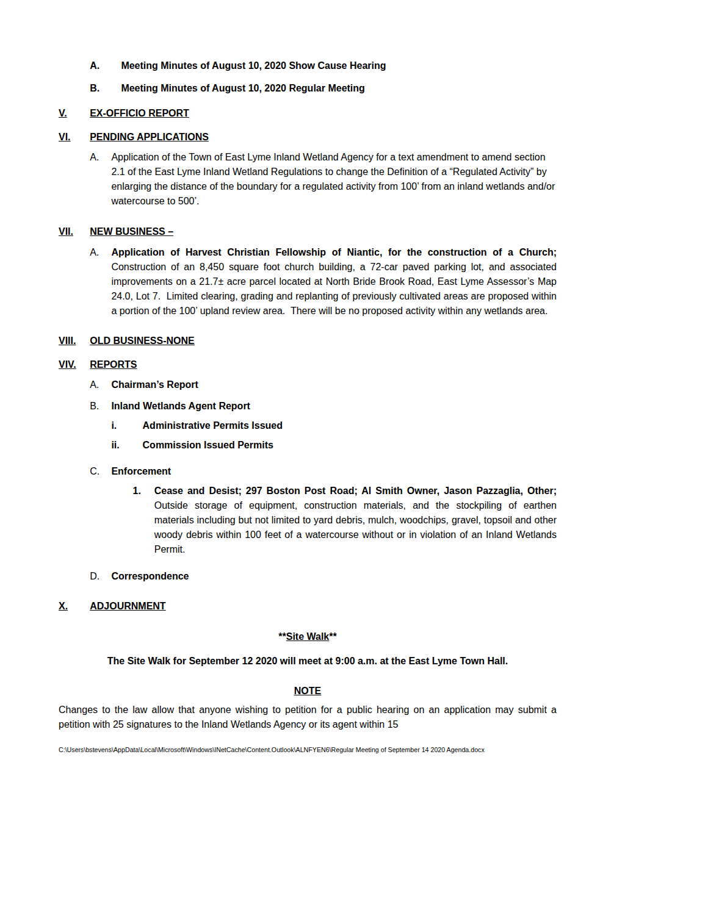A. Meeting Minutes of August 10, 2020 Show Cause Hearing
B. Meeting Minutes of August 10, 2020 Regular Meeting
V. EX-OFFICIO REPORT
VI. PENDING APPLICATIONS
A. Application of the Town of East Lyme Inland Wetland Agency for a text amendment to amend section 2.1 of the East Lyme Inland Wetland Regulations to change the Definition of a “Regulated Activity” by enlarging the distance of the boundary for a regulated activity from 100’ from an inland wetlands and/or watercourse to 500’.
VII. NEW BUSINESS –
A. Application of Harvest Christian Fellowship of Niantic, for the construction of a Church; Construction of an 8,450 square foot church building, a 72-car paved parking lot, and associated improvements on a 21.7± acre parcel located at North Bride Brook Road, East Lyme Assessor’s Map 24.0, Lot 7. Limited clearing, grading and replanting of previously cultivated areas are proposed within a portion of the 100’ upland review area. There will be no proposed activity within any wetlands area.
VIII. OLD BUSINESS-NONE
VIV. REPORTS
A. Chairman’s Report
B. Inland Wetlands Agent Report
i. Administrative Permits Issued
ii. Commission Issued Permits
C. Enforcement
1. Cease and Desist; 297 Boston Post Road; Al Smith Owner, Jason Pazzaglia, Other; Outside storage of equipment, construction materials, and the stockpiling of earthen materials including but not limited to yard debris, mulch, woodchips, gravel, topsoil and other woody debris within 100 feet of a watercourse without or in violation of an Inland Wetlands Permit.
D. Correspondence
X. ADJOURNMENT
**Site Walk**
The Site Walk for September 12 2020 will meet at 9:00 a.m. at the East Lyme Town Hall.
NOTE
Changes to the law allow that anyone wishing to petition for a public hearing on an application may submit a petition with 25 signatures to the Inland Wetlands Agency or its agent within 15
C:\Users\bstevens\AppData\Local\Microsoft\Windows\INetCache\Content.Outlook\ALNFYEN6\Regular Meeting of September 14 2020 Agenda.docx